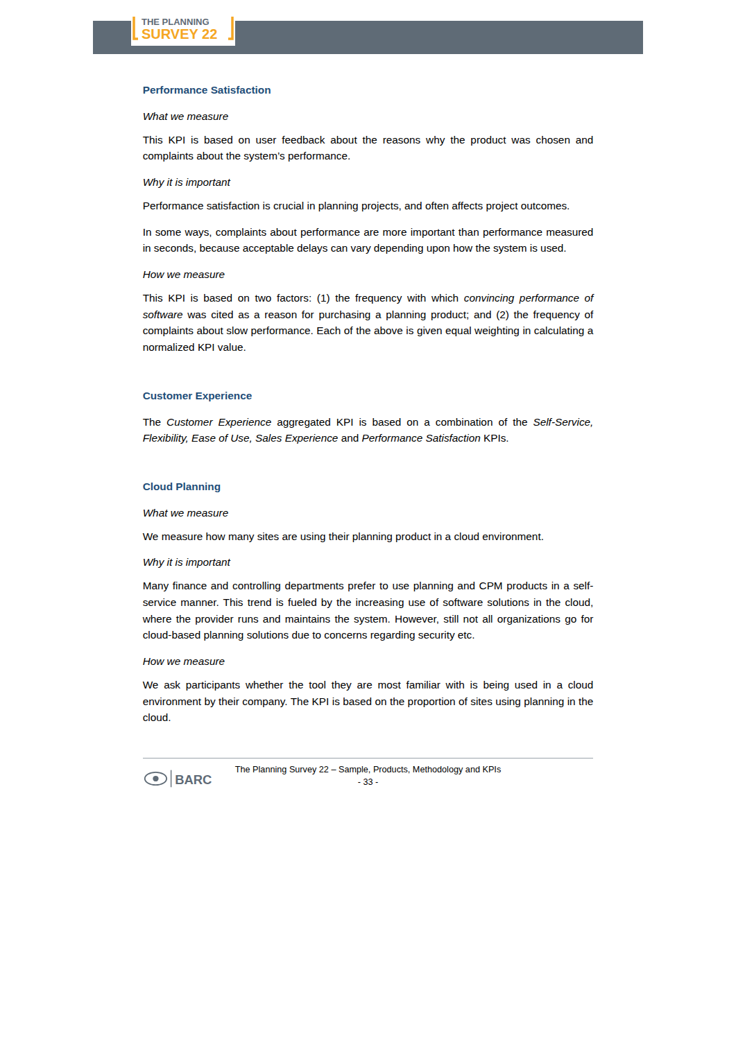Performance Satisfaction
What we measure
This KPI is based on user feedback about the reasons why the product was chosen and complaints about the system’s performance.
Why it is important
Performance satisfaction is crucial in planning projects, and often affects project outcomes.
In some ways, complaints about performance are more important than performance measured in seconds, because acceptable delays can vary depending upon how the system is used.
How we measure
This KPI is based on two factors: (1) the frequency with which convincing performance of software was cited as a reason for purchasing a planning product; and (2) the frequency of complaints about slow performance. Each of the above is given equal weighting in calculating a normalized KPI value.
Customer Experience
The Customer Experience aggregated KPI is based on a combination of the Self-Service, Flexibility, Ease of Use, Sales Experience and Performance Satisfaction KPIs.
Cloud Planning
What we measure
We measure how many sites are using their planning product in a cloud environment.
Why it is important
Many finance and controlling departments prefer to use planning and CPM products in a self-service manner. This trend is fueled by the increasing use of software solutions in the cloud, where the provider runs and maintains the system. However, still not all organizations go for cloud-based planning solutions due to concerns regarding security etc.
How we measure
We ask participants whether the tool they are most familiar with is being used in a cloud environment by their company. The KPI is based on the proportion of sites using planning in the cloud.
The Planning Survey 22 – Sample, Products, Methodology and KPIs
- 33 -